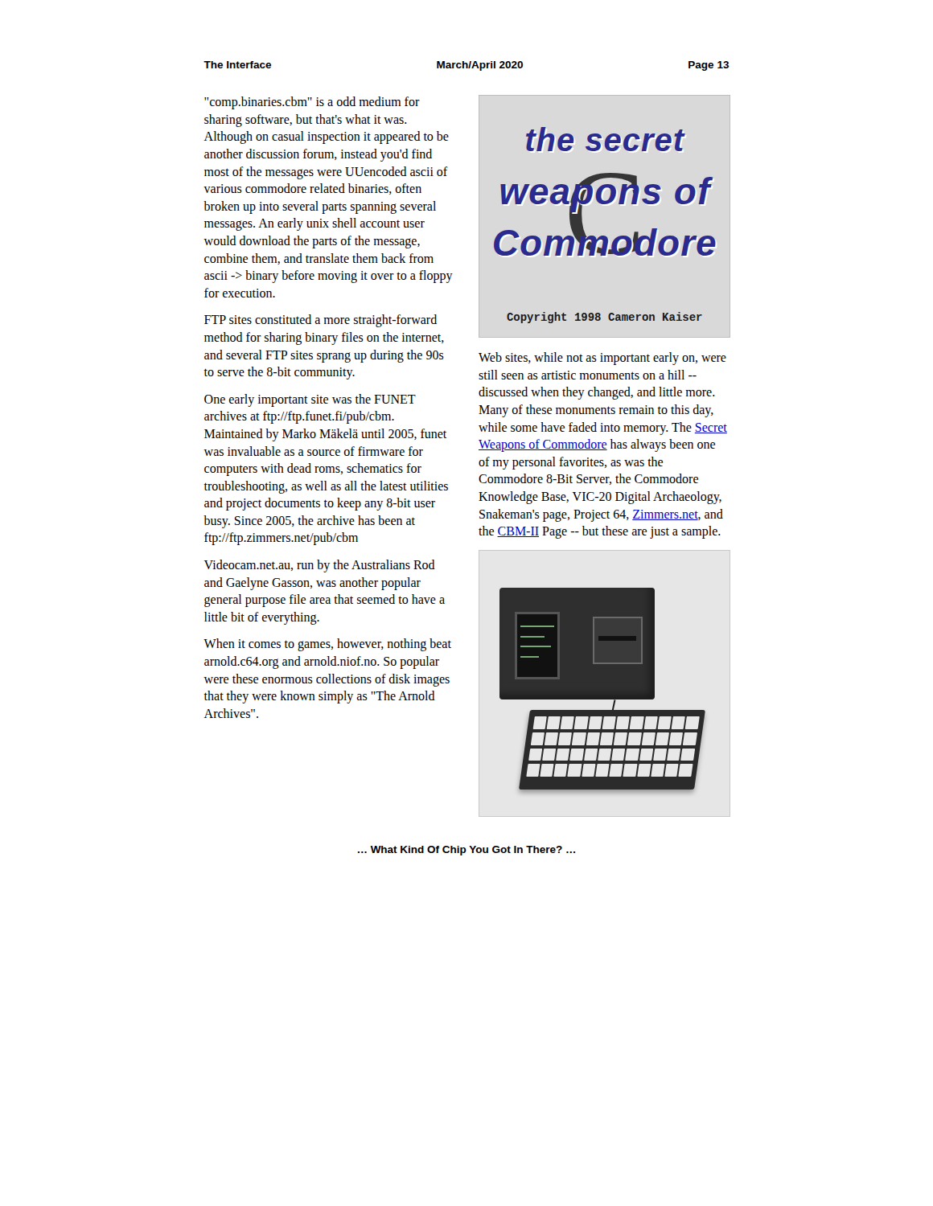The Interface
March/April 2020
Page 13
"comp.binaries.cbm" is a odd medium for sharing software, but that's what it was. Although on casual inspection it appeared to be another discussion forum, instead you'd find most of the messages were UUencoded ascii of various commodore related binaries, often broken up into several parts spanning several messages. An early unix shell account user would download the parts of the message, combine them, and translate them back from ascii -> binary before moving it over to a floppy for execution.
FTP sites constituted a more straight-forward method for sharing binary files on the internet, and several FTP sites sprang up during the 90s to serve the 8-bit community.
One early important site was the FUNET archives at ftp://ftp.funet.fi/pub/cbm. Maintained by Marko Mäkelä until 2005, funet was invaluable as a source of firmware for computers with dead roms, schematics for troubleshooting, as well as all the latest utilities and project documents to keep any 8-bit user busy. Since 2005, the archive has been at ftp://ftp.zimmers.net/pub/cbm
Videocam.net.au, run by the Australians Rod and Gaelyne Gasson, was another popular general purpose file area that seemed to have a little bit of everything.
When it comes to games, however, nothing beat arnold.c64.org and arnold.niof.no. So popular were these enormous collections of disk images that they were known simply as "The Arnold Archives".
C
the secret
weapons of
Commodore
Copyright 1998 Cameron Kaiser
Web sites, while not as important early on, were still seen as artistic monuments on a hill -- discussed when they changed, and little more. Many of these monuments remain to this day, while some have faded into memory. The Secret Weapons of Commodore has always been one of my personal favorites, as was the Commodore 8-Bit Server, the Commodore Knowledge Base, VIC-20 Digital Archaeology, Snakeman's page, Project 64, Zimmers.net, and the CBM-II Page -- but these are just a sample.
… What Kind Of Chip You Got In There? …